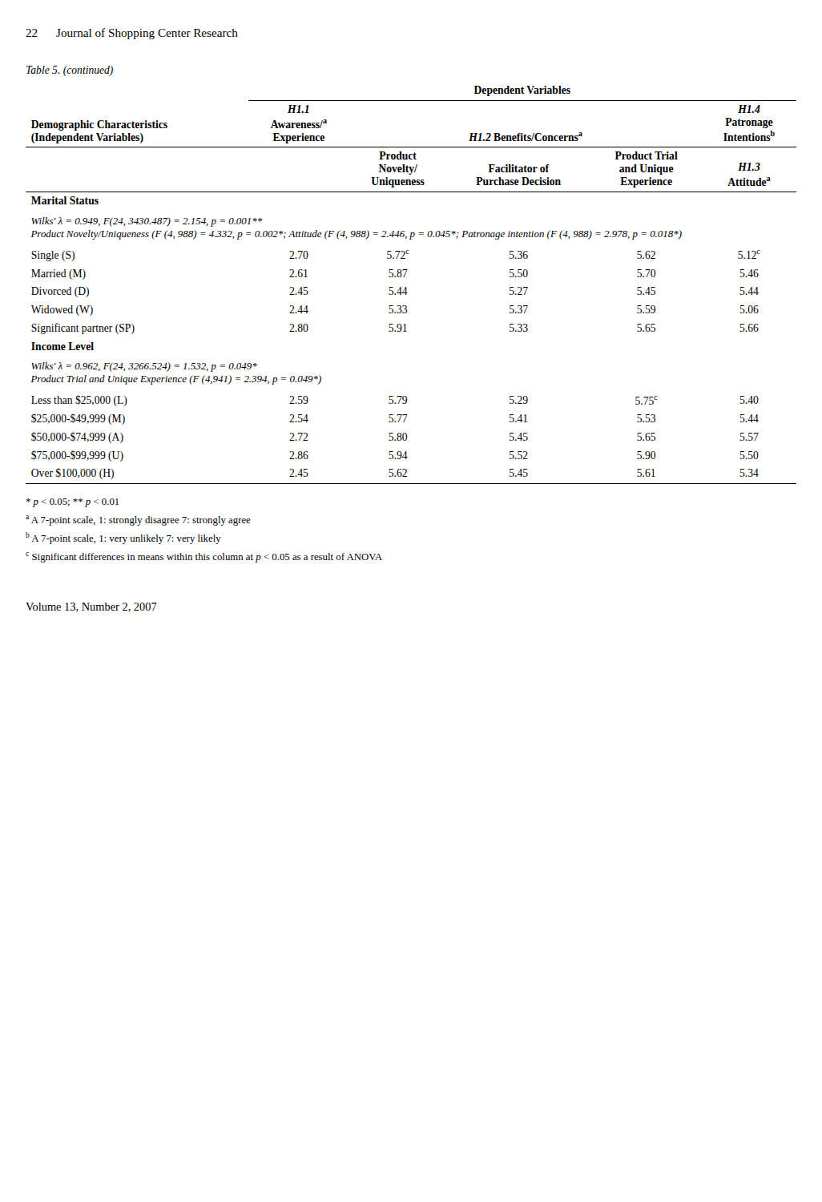22 Journal of Shopping Center Research
Table 5. ( continued )
| Demographic Characteristics (Independent Variables) | Dependent Variables |
| --- | --- |
| H1.1 Awareness/ a Experience | H1.2 Benefits/Concerns a | H1.4 Patronage Intentions b |
| | | Product Novelty/ Uniqueness | Facilitator of Purchase Decision | Product Trial and Unique Experience | H1.3 Attitude a |
| Marital Status | |
| Wilks' λ = 0.949, F (24, 3430.487) = 2.154, p = 0.001** Product Novelty/Uniqueness ( F (4, 988) = 4.332, p = 0.002*; Attitude ( F (4, 988) = 2.446, p = 0.045*; Patronage intention ( F (4, 988) = 2.978, p = 0.018*) |
| Single (S) | 2.70 | 5.72 c | 5.36 | 5.62 | 5.12 c |
| Married (M) | 2.61 | 5.87 | 5.50 | 5.70 | 5.46 |
| Divorced (D) | 2.45 | 5.44 | 5.27 | 5.45 | 5.44 |
| Widowed (W) | 2.44 | 5.33 | 5.37 | 5.59 | 5.06 |
| Significant partner (SP) | 2.80 | 5.91 | 5.33 | 5.65 | 5.66 |
| Income Level | |
| Wilks' λ = 0.962, F (24, 3266.524) = 1.532, p = 0.049* Product Trial and Unique Experience ( F (4,941) = 2.394, p = 0.049*) |
| Less than $25,000 (L) | 2.59 | 5.79 | 5.29 | 5.75 c | 5.40 |
| $25,000-$49,999 (M) | 2.54 | 5.77 | 5.41 | 5.53 | 5.44 |
| $50,000-$74,999 (A) | 2.72 | 5.80 | 5.45 | 5.65 | 5.57 |
| $75,000-$99,999 (U) | 2.86 | 5.94 | 5.52 | 5.90 | 5.50 |
| Over $100,000 (H) | 2.45 | 5.62 | 5.45 | 5.61 | 5.34 |
* p < 0.05; ** p < 0.01
a A 7-point scale, 1: strongly disagree 7: strongly agree
b A 7-point scale, 1: very unlikely 7: very likely
c Significant differences in means within this column at p < 0.05 as a result of ANOVA
Volume 13, Number 2, 2007